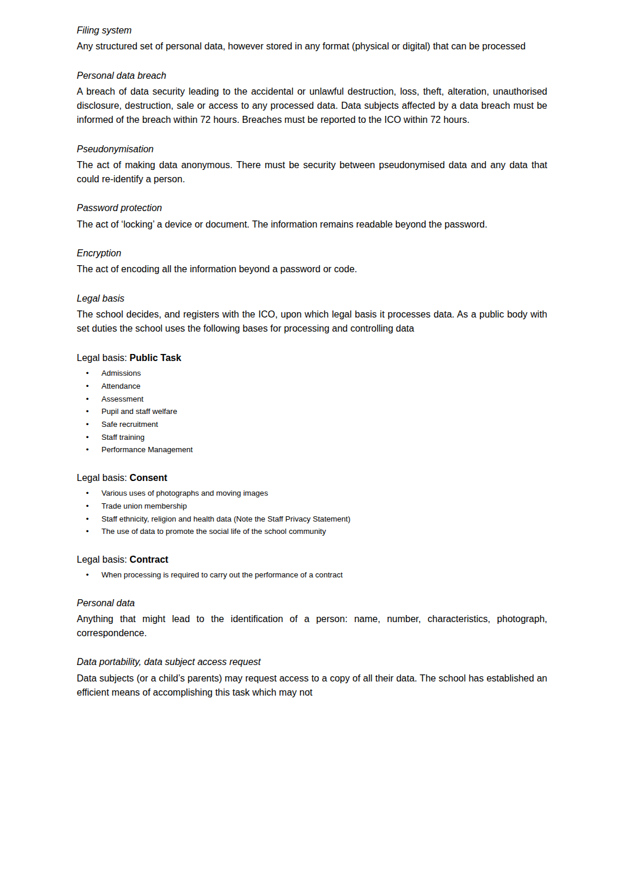Filing system
Any structured set of personal data, however stored in any format (physical or digital) that can be processed
Personal data breach
A breach of data security leading to the accidental or unlawful destruction, loss, theft, alteration, unauthorised disclosure, destruction, sale or access to any processed data. Data subjects affected by a data breach must be informed of the breach within 72 hours. Breaches must be reported to the ICO within 72 hours.
Pseudonymisation
The act of making data anonymous. There must be security between pseudonymised data and any data that could re-identify a person.
Password protection
The act of ‘locking’ a device or document. The information remains readable beyond the password.
Encryption
The act of encoding all the information beyond a password or code.
Legal basis
The school decides, and registers with the ICO, upon which legal basis it processes data. As a public body with set duties the school uses the following bases for processing and controlling data
Legal basis: Public Task
Admissions
Attendance
Assessment
Pupil and staff welfare
Safe recruitment
Staff training
Performance Management
Legal basis: Consent
Various uses of photographs and moving images
Trade union membership
Staff ethnicity, religion and health data (Note the Staff Privacy Statement)
The use of data to promote the social life of the school community
Legal basis: Contract
When processing is required to carry out the performance of a contract
Personal data
Anything that might lead to the identification of a person: name, number, characteristics, photograph, correspondence.
Data portability, data subject access request
Data subjects (or a child’s parents) may request access to a copy of all their data. The school has established an efficient means of accomplishing this task which may not